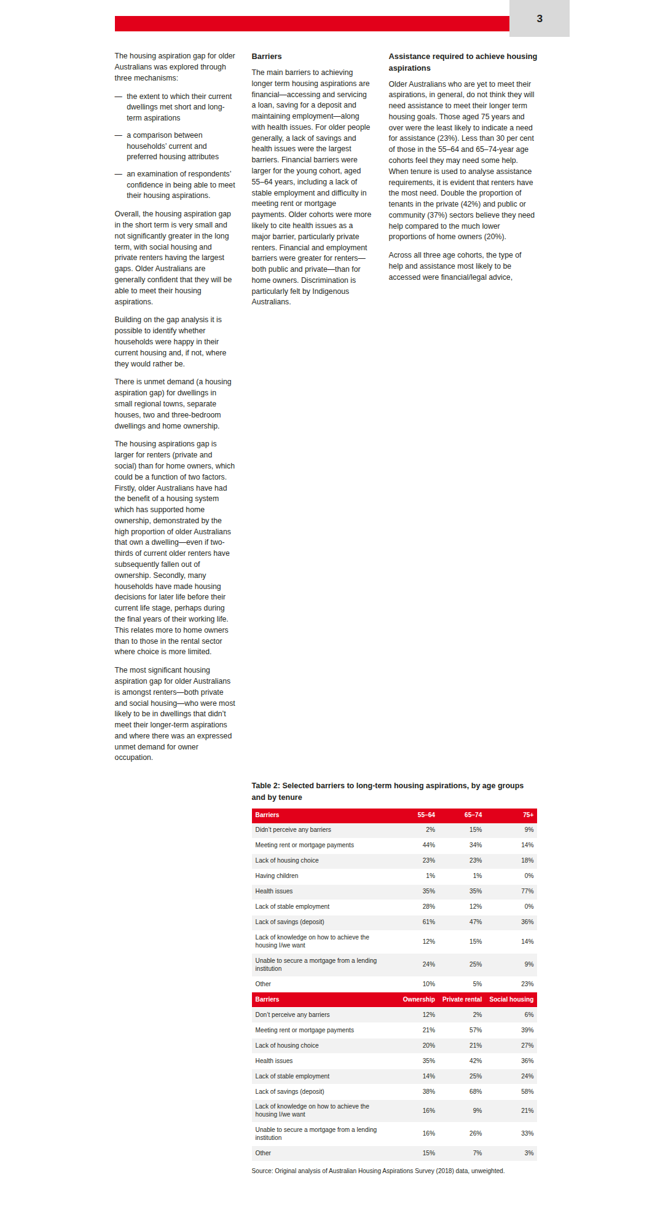3
The housing aspiration gap for older Australians was explored through three mechanisms:
the extent to which their current dwellings met short and long-term aspirations
a comparison between households’ current and preferred housing attributes
an examination of respondents’ confidence in being able to meet their housing aspirations.
Overall, the housing aspiration gap in the short term is very small and not significantly greater in the long term, with social housing and private renters having the largest gaps. Older Australians are generally confident that they will be able to meet their housing aspirations.
Building on the gap analysis it is possible to identify whether households were happy in their current housing and, if not, where they would rather be.
There is unmet demand (a housing aspiration gap) for dwellings in small regional towns, separate houses, two and three-bedroom dwellings and home ownership.
The housing aspirations gap is larger for renters (private and social) than for home owners, which could be a function of two factors. Firstly, older Australians have had the benefit of a housing system which has supported home ownership, demonstrated by the high proportion of older Australians that own a dwelling—even if two-thirds of current older renters have subsequently fallen out of ownership. Secondly, many households have made housing decisions for later life before their current life stage, perhaps during the final years of their working life. This relates more to home owners than to those in the rental sector where choice is more limited.
The most significant housing aspiration gap for older Australians is amongst renters—both private and social housing—who were most likely to be in dwellings that didn’t meet their longer-term aspirations and where there was an expressed unmet demand for owner occupation.
Barriers
The main barriers to achieving longer term housing aspirations are financial—accessing and servicing a loan, saving for a deposit and maintaining employment—along with health issues. For older people generally, a lack of savings and health issues were the largest barriers. Financial barriers were larger for the young cohort, aged 55–64 years, including a lack of stable employment and difficulty in meeting rent or mortgage payments. Older cohorts were more likely to cite health issues as a major barrier, particularly private renters. Financial and employment barriers were greater for renters—both public and private—than for home owners. Discrimination is particularly felt by Indigenous Australians.
Assistance required to achieve housing aspirations
Older Australians who are yet to meet their aspirations, in general, do not think they will need assistance to meet their longer term housing goals. Those aged 75 years and over were the least likely to indicate a need for assistance (23%). Less than 30 per cent of those in the 55–64 and 65–74-year age cohorts feel they may need some help. When tenure is used to analyse assistance requirements, it is evident that renters have the most need. Double the proportion of tenants in the private (42%) and public or community (37%) sectors believe they need help compared to the much lower proportions of home owners (20%).
Across all three age cohorts, the type of help and assistance most likely to be accessed were financial/legal advice,
Table 2: Selected barriers to long-term housing aspirations, by age groups and by tenure
| Barriers | 55–64 | 65–74 | 75+ |
| --- | --- | --- | --- |
| Didn’t perceive any barriers | 2% | 15% | 9% |
| Meeting rent or mortgage payments | 44% | 34% | 14% |
| Lack of housing choice | 23% | 23% | 18% |
| Having children | 1% | 1% | 0% |
| Health issues | 35% | 35% | 77% |
| Lack of stable employment | 28% | 12% | 0% |
| Lack of savings (deposit) | 61% | 47% | 36% |
| Lack of knowledge on how to achieve the housing I/we want | 12% | 15% | 14% |
| Unable to secure a mortgage from a lending institution | 24% | 25% | 9% |
| Other | 10% | 5% | 23% |
| Barriers | Ownership | Private rental | Social housing |
| Don’t perceive any barriers | 12% | 2% | 6% |
| Meeting rent or mortgage payments | 21% | 57% | 39% |
| Lack of housing choice | 20% | 21% | 27% |
| Health issues | 35% | 42% | 36% |
| Lack of stable employment | 14% | 25% | 24% |
| Lack of savings (deposit) | 38% | 68% | 58% |
| Lack of knowledge on how to achieve the housing I/we want | 16% | 9% | 21% |
| Unable to secure a mortgage from a lending institution | 16% | 26% | 33% |
| Other | 15% | 7% | 3% |
Source: Original analysis of Australian Housing Aspirations Survey (2018) data, unweighted.